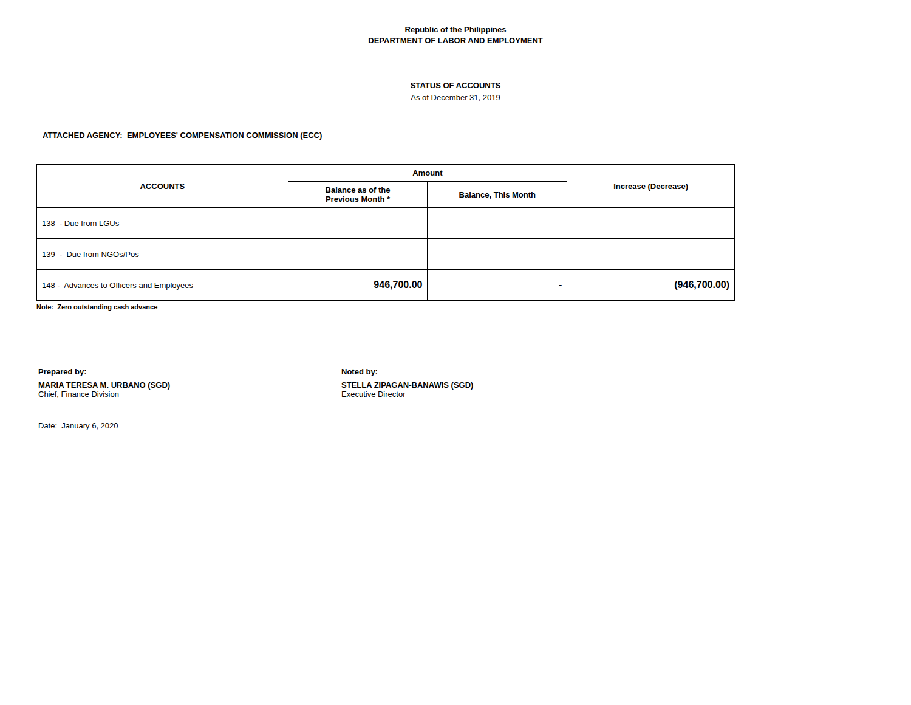Republic of the Philippines
DEPARTMENT OF LABOR AND EMPLOYMENT
STATUS OF ACCOUNTS
As of December 31, 2019
ATTACHED AGENCY: EMPLOYEES' COMPENSATION COMMISSION (ECC)
| ACCOUNTS | Amount | Increase (Decrease) |
| --- | --- | --- |
| Balance as of the Previous Month * | Balance, This Month |
| 138 - Due from LGUs | | | |
| 139 - Due from NGOs/Pos | | | |
| 148 - Advances to Officers and Employees | 946,700.00 | - | (946,700.00) |
Note: Zero outstanding cash advance
| Prepared by: | Noted by: |
| MARIA TERESA M. URBANO (SGD) Chief, Finance Division | STELLA ZIPAGAN-BANAWIS (SGD) Executive Director |
| Date: January 6, 2020 | |